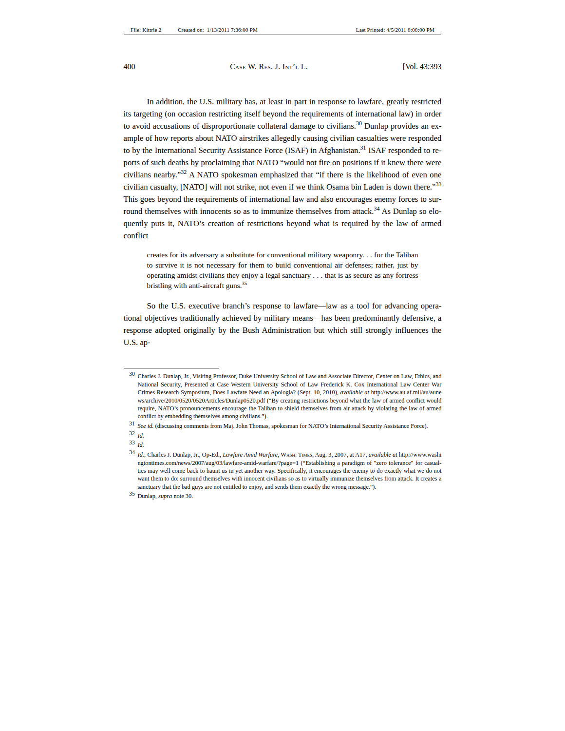File: Kittrie 2 Created on: 1/13/2011 7:36:00 PM Last Printed: 4/5/2011 8:08:00 PM
400 Case W. Res. J. Int’l L. [Vol. 43:393
In addition, the U.S. military has, at least in part in response to lawfare, greatly restricted its targeting (on occasion restricting itself beyond the requirements of international law) in order to avoid accusations of disproportionate collateral damage to civilians.30 Dunlap provides an example of how reports about NATO airstrikes allegedly causing civilian casualties were responded to by the International Security Assistance Force (ISAF) in Afghanistan.31 ISAF responded to reports of such deaths by proclaiming that NATO “would not fire on positions if it knew there were civilians nearby.”32 A NATO spokesman emphasized that “if there is the likelihood of even one civilian casualty, [NATO] will not strike, not even if we think Osama bin Laden is down there.”33 This goes beyond the requirements of international law and also encourages enemy forces to surround themselves with innocents so as to immunize themselves from attack.34 As Dunlap so eloquently puts it, NATO’s creation of restrictions beyond what is required by the law of armed conflict
creates for its adversary a substitute for conventional military weaponry. . . for the Taliban to survive it is not necessary for them to build conventional air defenses; rather, just by operating amidst civilians they enjoy a legal sanctuary . . . that is as secure as any fortress bristling with anti-aircraft guns.35
So the U.S. executive branch’s response to lawfare—law as a tool for advancing operational objectives traditionally achieved by military means—has been predominantly defensive, a response adopted originally by the Bush Administration but which still strongly influences the U.S. ap-
30
Charles J. Dunlap, Jr., Visiting Professor, Duke University School of Law and Associate Director, Center on Law, Ethics, and National Security, Presented at Case Western University School of Law Frederick K. Cox International Law Center War Crimes Research Symposium, Does Lawfare Need an Apologia? (Sept. 10, 2010), available at http://www.au.af.mil/au/aunews/archive/2010/0520/0520Articles/Dunlap0520.pdf (“By creating restrictions beyond what the law of armed conflict would require, NATO’s pronouncements encourage the Taliban to shield themselves from air attack by violating the law of armed conflict by embedding themselves among civilians.”).
31
See id. (discussing comments from Maj. John Thomas, spokesman for NATO’s International Security Assistance Force).
32
Id.
33
Id.
34
Id.; Charles J. Dunlap, Jr., Op-Ed., Lawfare Amid Warfare, Wash. Times, Aug. 3, 2007, at A17, available at http://www.washingtontimes.com/news/2007/aug/03/lawfare-amid-warfare/?page=1 (“Establishing a paradigm of "zero tolerance" for casualties may well come back to haunt us in yet another way. Specifically, it encourages the enemy to do exactly what we do not want them to do: surround themselves with innocent civilians so as to virtually immunize themselves from attack. It creates a sanctuary that the bad guys are not entitled to enjoy, and sends them exactly the wrong message.”).
35
Dunlap, supra note 30.